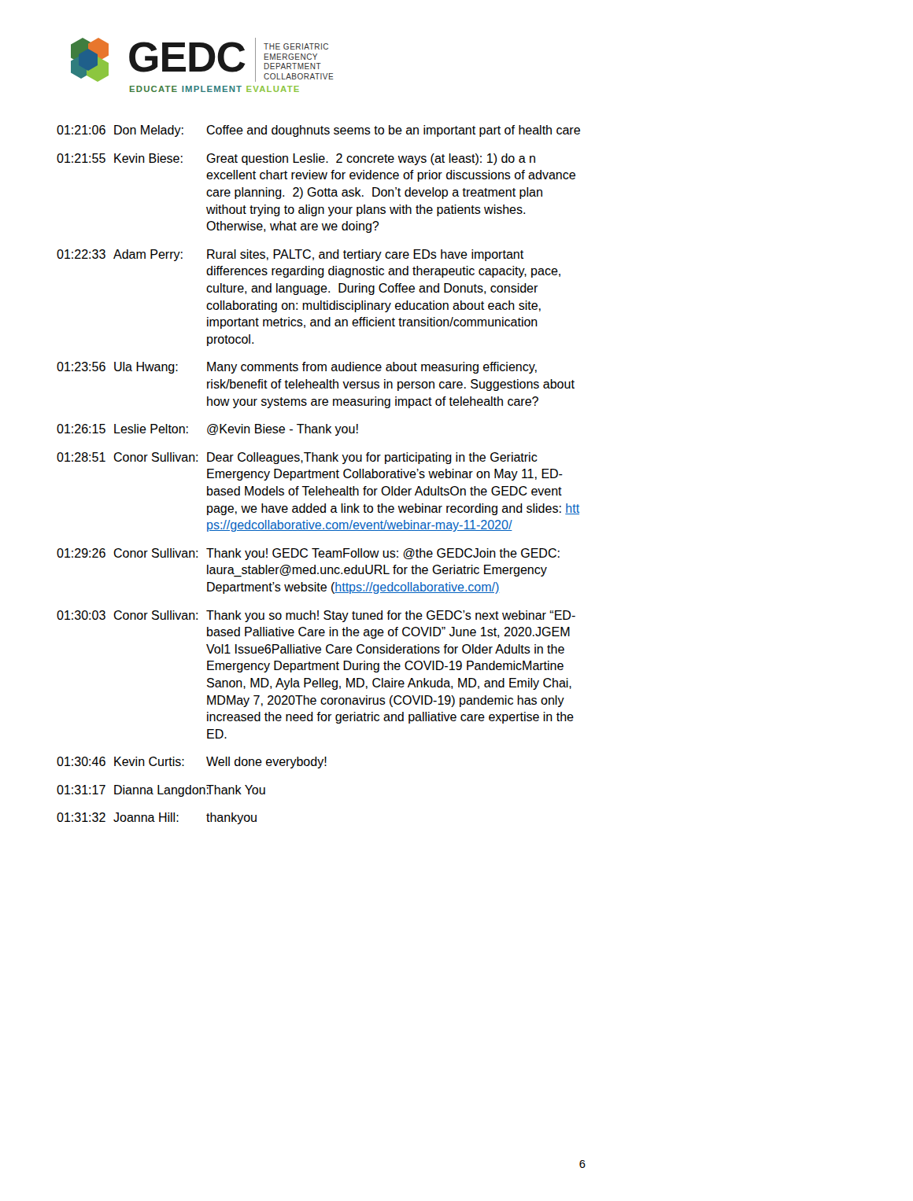GEDC The Geriatric
Emergency
Department
Collaborative
Educate Implement Evaluate
01:21:06
Don Melady:
Coffee and doughnuts seems to be an important part of health care
01:21:55
Kevin Biese:
Great question Leslie. 2 concrete ways (at least): 1) do a n excellent chart review for evidence of prior discussions of advance care planning. 2) Gotta ask. Don’t develop a treatment plan without trying to align your plans with the patients wishes. Otherwise, what are we doing?
01:22:33
Adam Perry:
Rural sites, PALTC, and tertiary care EDs have important differences regarding diagnostic and therapeutic capacity, pace, culture, and language. During Coffee and Donuts, consider collaborating on: multidisciplinary education about each site, important metrics, and an efficient transition/communication protocol.
01:23:56
Ula Hwang:
Many comments from audience about measuring efficiency, risk/benefit of telehealth versus in person care. Suggestions about how your systems are measuring impact of telehealth care?
01:26:15
Leslie Pelton:
@Kevin Biese - Thank you!
01:28:51
Conor Sullivan:
Dear Colleagues,Thank you for participating in the Geriatric Emergency Department Collaborative’s webinar on May 11, ED-based Models of Telehealth for Older AdultsOn the GEDC event page, we have added a link to the webinar recording and slides: https://gedcollaborative.com/event/webinar-may-11-2020/
01:29:26
Conor Sullivan:
Thank you! GEDC TeamFollow us: @the GEDCJoin the GEDC: laura_stabler@med.unc.eduURL for the Geriatric Emergency Department’s website (https://gedcollaborative.com/)
01:30:03
Conor Sullivan:
Thank you so much! Stay tuned for the GEDC’s next webinar “ED-based Palliative Care in the age of COVID” June 1st, 2020.JGEM Vol1 Issue6Palliative Care Considerations for Older Adults in the Emergency Department During the COVID-19 PandemicMartine Sanon, MD, Ayla Pelleg, MD, Claire Ankuda, MD, and Emily Chai, MDMay 7, 2020The coronavirus (COVID-19) pandemic has only increased the need for geriatric and palliative care expertise in the ED.
01:30:46
Kevin Curtis:
Well done everybody!
01:31:17
Dianna Langdon:
Thank You
01:31:32
Joanna Hill:
thankyou
6